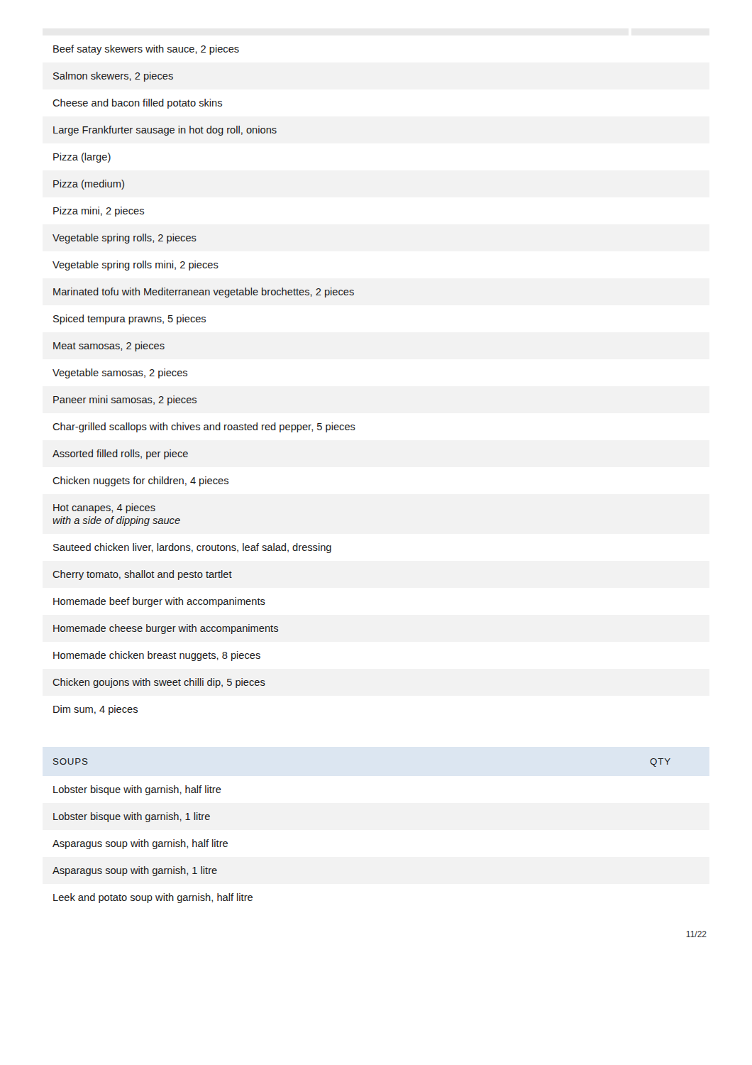| Beef satay skewers with sauce, 2 pieces | |
| Salmon skewers, 2 pieces | |
| Cheese and bacon filled potato skins | |
| Large Frankfurter sausage in hot dog roll, onions | |
| Pizza (large) | |
| Pizza (medium) | |
| Pizza mini, 2 pieces | |
| Vegetable spring rolls, 2 pieces | |
| Vegetable spring rolls mini, 2 pieces | |
| Marinated tofu with Mediterranean vegetable brochettes, 2 pieces | |
| Spiced tempura prawns, 5 pieces | |
| Meat samosas, 2 pieces | |
| Vegetable samosas, 2 pieces | |
| Paneer mini samosas, 2 pieces | |
| Char-grilled scallops with chives and roasted red pepper, 5 pieces | |
| Assorted filled rolls, per piece | |
| Chicken nuggets for children, 4 pieces | |
| Hot canapes, 4 pieces with a side of dipping sauce | |
| Sauteed chicken liver, lardons, croutons, leaf salad, dressing | |
| Cherry tomato, shallot and pesto tartlet | |
| Homemade beef burger with accompaniments | |
| Homemade cheese burger with accompaniments | |
| Homemade chicken breast nuggets, 8 pieces | |
| Chicken goujons with sweet chilli dip, 5 pieces | |
| Dim sum, 4 pieces | |
| SOUPS | QTY |
| --- | --- |
| Lobster bisque with garnish, half litre | |
| Lobster bisque with garnish, 1 litre | |
| Asparagus soup with garnish, half litre | |
| Asparagus soup with garnish, 1 litre | |
| Leek and potato soup with garnish, half litre | |
11/22